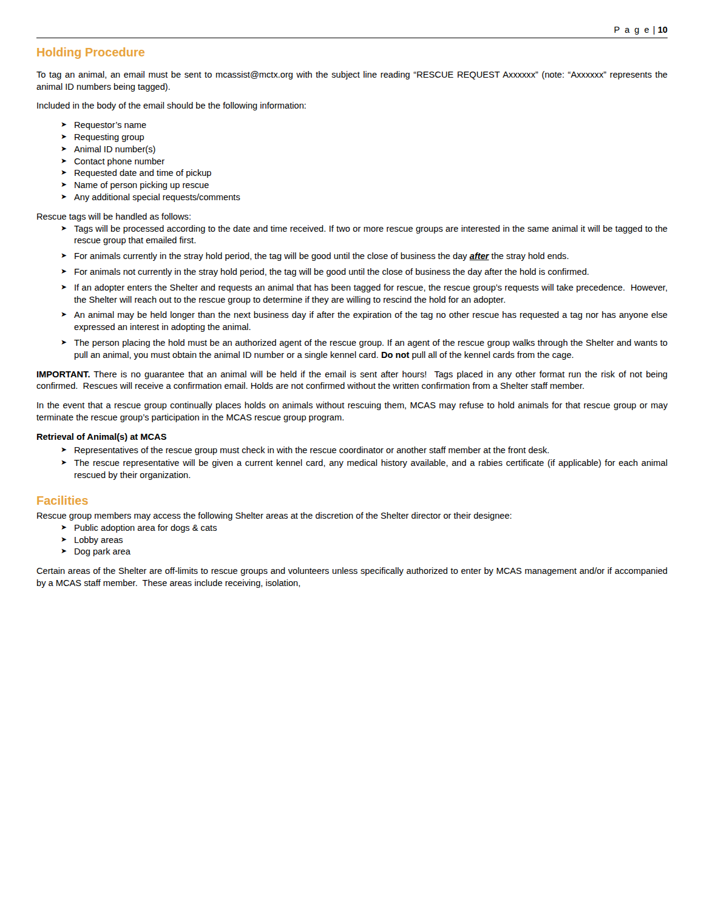P a g e | 10
Holding Procedure
To tag an animal, an email must be sent to mcassist@mctx.org with the subject line reading “RESCUE REQUEST Axxxxxx” (note: “Axxxxxx” represents the animal ID numbers being tagged).
Included in the body of the email should be the following information:
Requestor’s name
Requesting group
Animal ID number(s)
Contact phone number
Requested date and time of pickup
Name of person picking up rescue
Any additional special requests/comments
Rescue tags will be handled as follows:
Tags will be processed according to the date and time received. If two or more rescue groups are interested in the same animal it will be tagged to the rescue group that emailed first.
For animals currently in the stray hold period, the tag will be good until the close of business the day after the stray hold ends.
For animals not currently in the stray hold period, the tag will be good until the close of business the day after the hold is confirmed.
If an adopter enters the Shelter and requests an animal that has been tagged for rescue, the rescue group’s requests will take precedence. However, the Shelter will reach out to the rescue group to determine if they are willing to rescind the hold for an adopter.
An animal may be held longer than the next business day if after the expiration of the tag no other rescue has requested a tag nor has anyone else expressed an interest in adopting the animal.
The person placing the hold must be an authorized agent of the rescue group. If an agent of the rescue group walks through the Shelter and wants to pull an animal, you must obtain the animal ID number or a single kennel card. Do not pull all of the kennel cards from the cage.
IMPORTANT. There is no guarantee that an animal will be held if the email is sent after hours! Tags placed in any other format run the risk of not being confirmed. Rescues will receive a confirmation email. Holds are not confirmed without the written confirmation from a Shelter staff member.
In the event that a rescue group continually places holds on animals without rescuing them, MCAS may refuse to hold animals for that rescue group or may terminate the rescue group’s participation in the MCAS rescue group program.
Retrieval of Animal(s) at MCAS
Representatives of the rescue group must check in with the rescue coordinator or another staff member at the front desk.
The rescue representative will be given a current kennel card, any medical history available, and a rabies certificate (if applicable) for each animal rescued by their organization.
Facilities
Rescue group members may access the following Shelter areas at the discretion of the Shelter director or their designee:
Public adoption area for dogs & cats
Lobby areas
Dog park area
Certain areas of the Shelter are off-limits to rescue groups and volunteers unless specifically authorized to enter by MCAS management and/or if accompanied by a MCAS staff member. These areas include receiving, isolation,